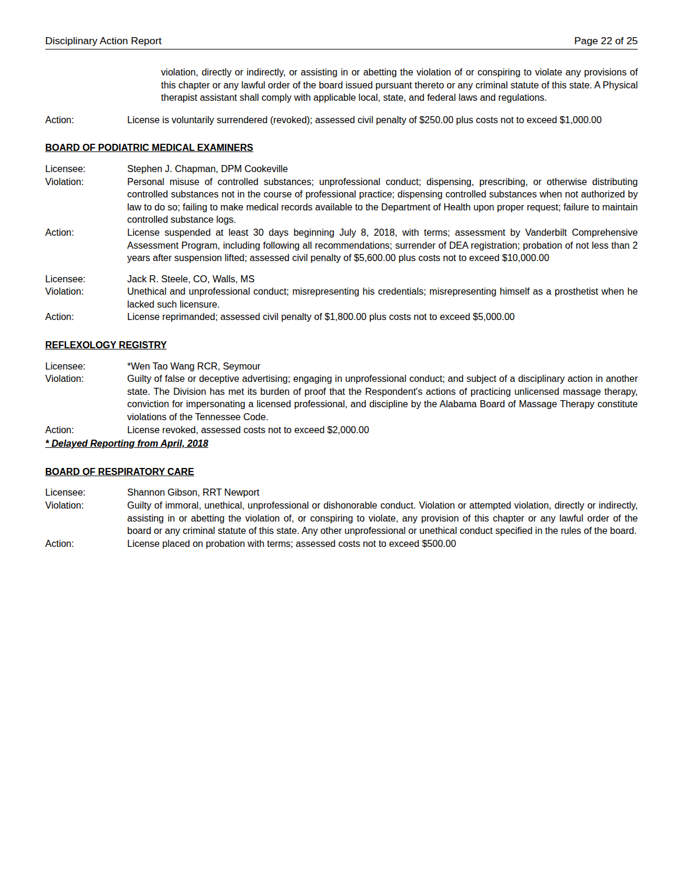Disciplinary Action Report Page 22 of 25
violation, directly or indirectly, or assisting in or abetting the violation of or conspiring to violate any provisions of this chapter or any lawful order of the board issued pursuant thereto or any criminal statute of this state. A Physical therapist assistant shall comply with applicable local, state, and federal laws and regulations.
Action:
License is voluntarily surrendered (revoked); assessed civil penalty of $250.00 plus costs not to exceed $1,000.00
BOARD OF PODIATRIC MEDICAL EXAMINERS
Licensee:
Stephen J. Chapman, DPM Cookeville
Violation:
Personal misuse of controlled substances; unprofessional conduct; dispensing, prescribing, or otherwise distributing controlled substances not in the course of professional practice; dispensing controlled substances when not authorized by law to do so; failing to make medical records available to the Department of Health upon proper request; failure to maintain controlled substance logs.
Action:
License suspended at least 30 days beginning July 8, 2018, with terms; assessment by Vanderbilt Comprehensive Assessment Program, including following all recommendations; surrender of DEA registration; probation of not less than 2 years after suspension lifted; assessed civil penalty of $5,600.00 plus costs not to exceed $10,000.00
Licensee:
Jack R. Steele, CO, Walls, MS
Violation:
Unethical and unprofessional conduct; misrepresenting his credentials; misrepresenting himself as a prosthetist when he lacked such licensure.
Action:
License reprimanded; assessed civil penalty of $1,800.00 plus costs not to exceed $5,000.00
REFLEXOLOGY REGISTRY
Licensee:
*Wen Tao Wang RCR, Seymour
Violation:
Guilty of false or deceptive advertising; engaging in unprofessional conduct; and subject of a disciplinary action in another state. The Division has met its burden of proof that the Respondent's actions of practicing unlicensed massage therapy, conviction for impersonating a licensed professional, and discipline by the Alabama Board of Massage Therapy constitute violations of the Tennessee Code.
Action:
License revoked, assessed costs not to exceed $2,000.00
* Delayed Reporting from April, 2018
BOARD OF RESPIRATORY CARE
Licensee:
Shannon Gibson, RRT Newport
Violation:
Guilty of immoral, unethical, unprofessional or dishonorable conduct. Violation or attempted violation, directly or indirectly, assisting in or abetting the violation of, or conspiring to violate, any provision of this chapter or any lawful order of the board or any criminal statute of this state. Any other unprofessional or unethical conduct specified in the rules of the board.
Action:
License placed on probation with terms; assessed costs not to exceed $500.00